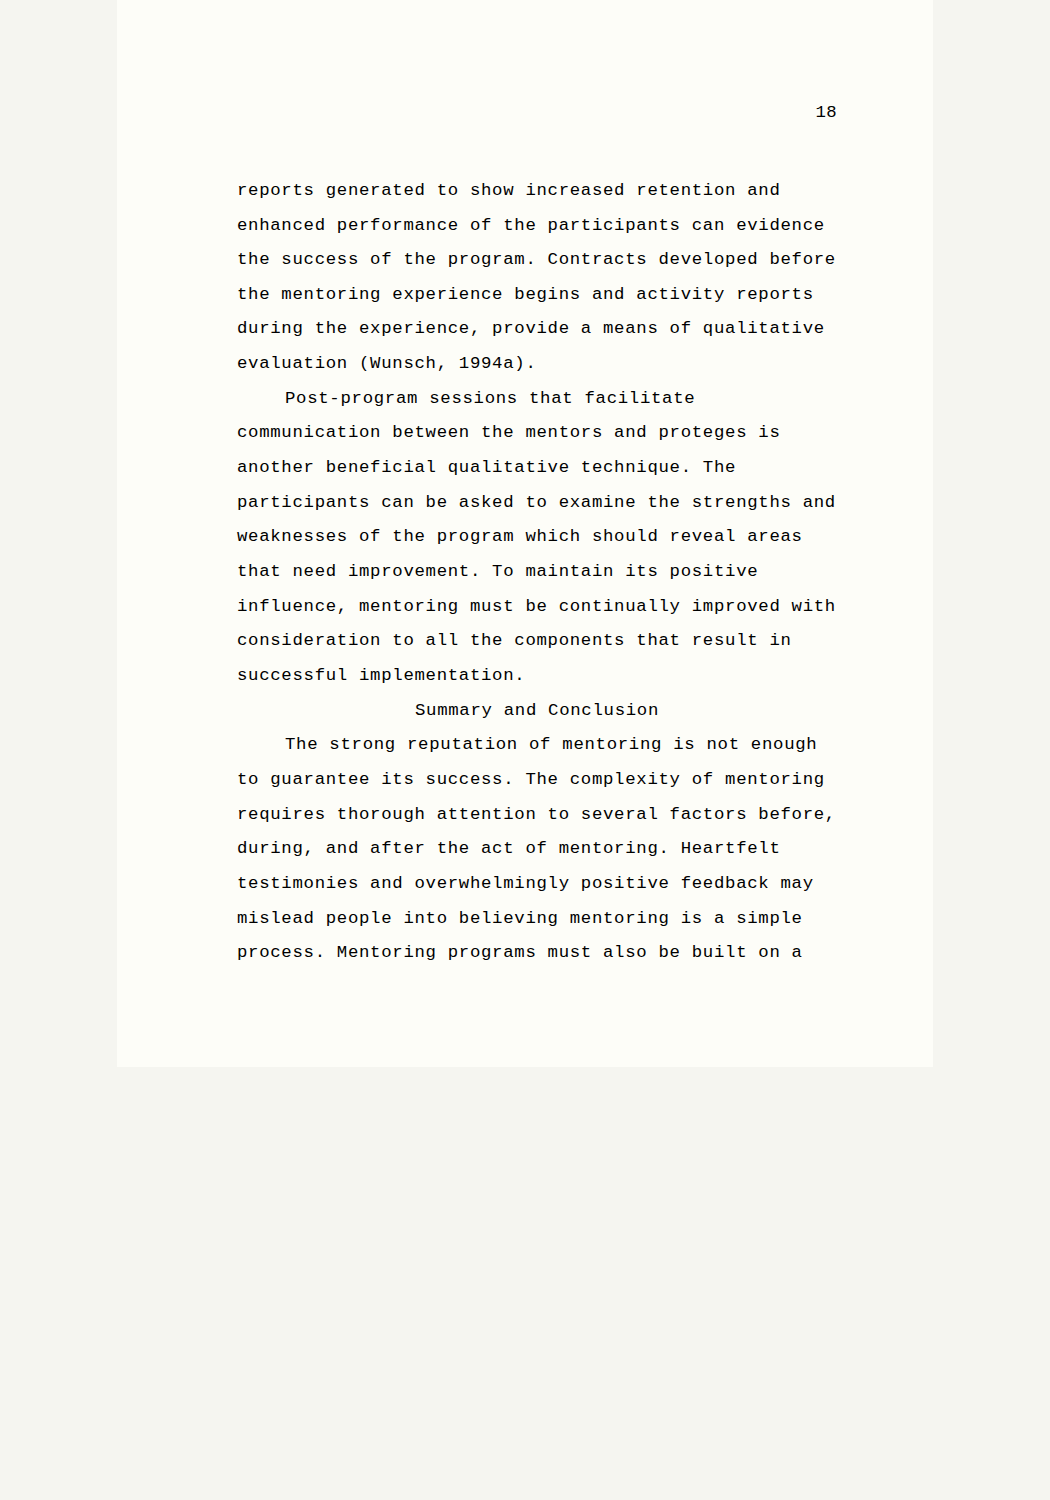18
reports generated to show increased retention and enhanced performance of the participants can evidence the success of the program. Contracts developed before the mentoring experience begins and activity reports during the experience, provide a means of qualitative evaluation (Wunsch, 1994a).
Post-program sessions that facilitate communication between the mentors and proteges is another beneficial qualitative technique. The participants can be asked to examine the strengths and weaknesses of the program which should reveal areas that need improvement. To maintain its positive influence, mentoring must be continually improved with consideration to all the components that result in successful implementation.
Summary and Conclusion
The strong reputation of mentoring is not enough to guarantee its success. The complexity of mentoring requires thorough attention to several factors before, during, and after the act of mentoring. Heartfelt testimonies and overwhelmingly positive feedback may mislead people into believing mentoring is a simple process. Mentoring programs must also be built on a